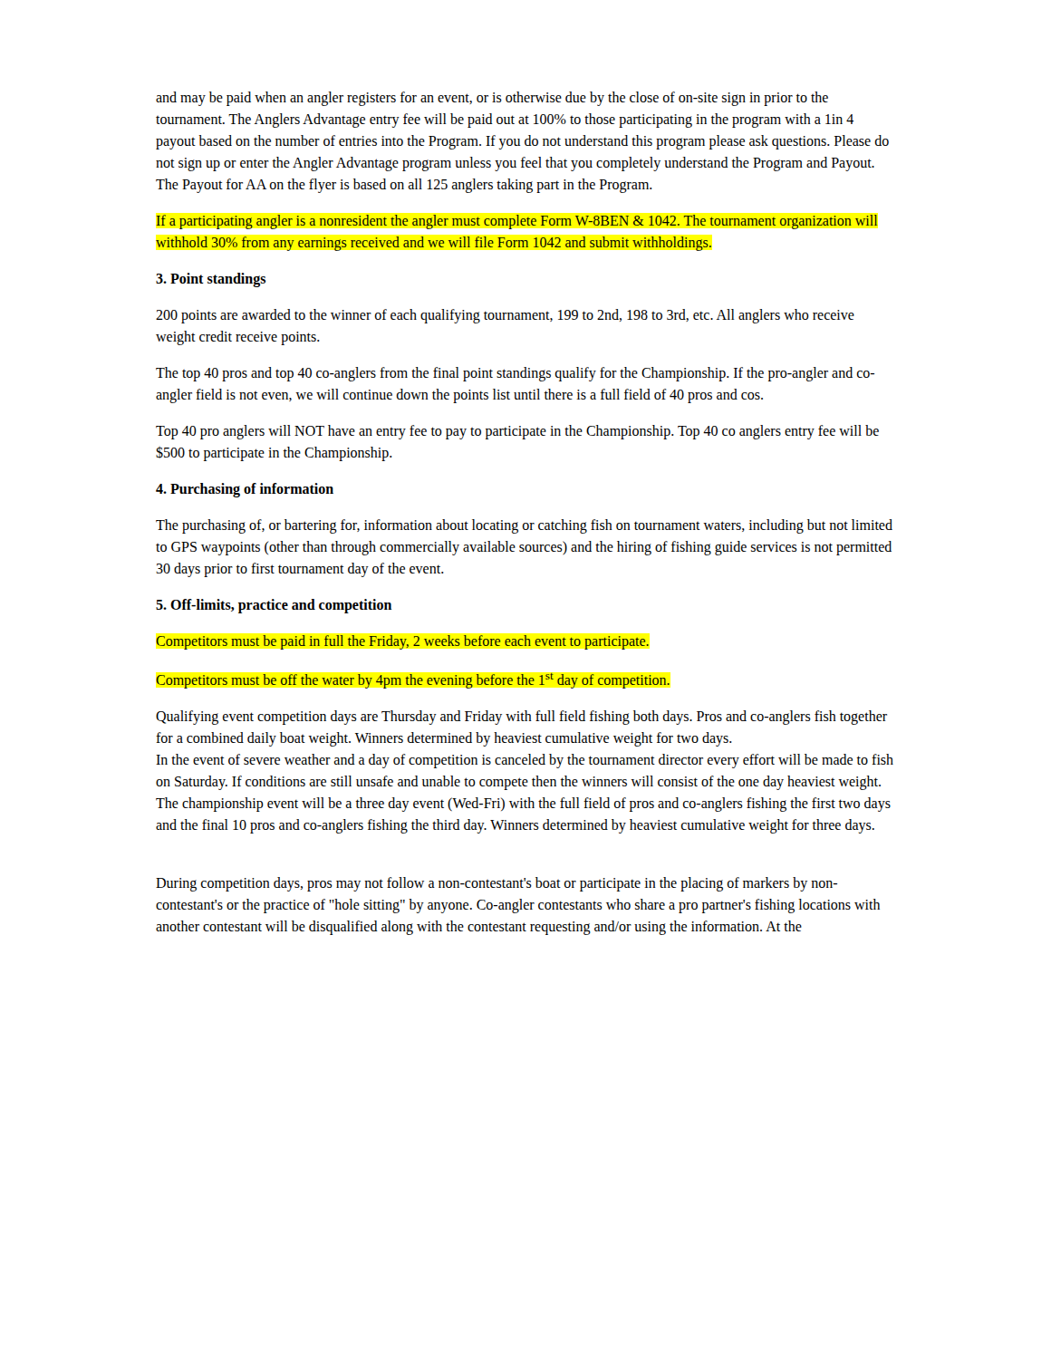and may be paid when an angler registers for an event, or is otherwise due by the close of on-site sign in prior to the tournament. The Anglers Advantage entry fee will be paid out at 100% to those participating in the program with a 1in 4 payout based on the number of entries into the Program. If you do not understand this program please ask questions. Please do not sign up or enter the Angler Advantage program unless you feel that you completely understand the Program and Payout. The Payout for AA on the flyer is based on all 125 anglers taking part in the Program.
If a participating angler is a nonresident the angler must complete Form W-8BEN & 1042. The tournament organization will withhold 30% from any earnings received and we will file Form 1042 and submit withholdings.
3. Point standings
200 points are awarded to the winner of each qualifying tournament, 199 to 2nd, 198 to 3rd, etc. All anglers who receive weight credit receive points.
The top 40 pros and top 40 co-anglers from the final point standings qualify for the Championship. If the pro-angler and co-angler field is not even, we will continue down the points list until there is a full field of 40 pros and cos.
Top 40 pro anglers will NOT have an entry fee to pay to participate in the Championship. Top 40 co anglers entry fee will be $500 to participate in the Championship.
4. Purchasing of information
The purchasing of, or bartering for, information about locating or catching fish on tournament waters, including but not limited to GPS waypoints (other than through commercially available sources) and the hiring of fishing guide services is not permitted 30 days prior to first tournament day of the event.
5. Off-limits, practice and competition
Competitors must be paid in full the Friday, 2 weeks before each event to participate.
Competitors must be off the water by 4pm the evening before the 1st day of competition.
Qualifying event competition days are Thursday and Friday with full field fishing both days. Pros and co-anglers fish together for a combined daily boat weight. Winners determined by heaviest cumulative weight for two days.
In the event of severe weather and a day of competition is canceled by the tournament director every effort will be made to fish on Saturday. If conditions are still unsafe and unable to compete then the winners will consist of the one day heaviest weight.
The championship event will be a three day event (Wed-Fri) with the full field of pros and co-anglers fishing the first two days and the final 10 pros and co-anglers fishing the third day. Winners determined by heaviest cumulative weight for three days.
During competition days, pros may not follow a non-contestant's boat or participate in the placing of markers by non-contestant's or the practice of "hole sitting" by anyone. Co-angler contestants who share a pro partner's fishing locations with another contestant will be disqualified along with the contestant requesting and/or using the information. At the